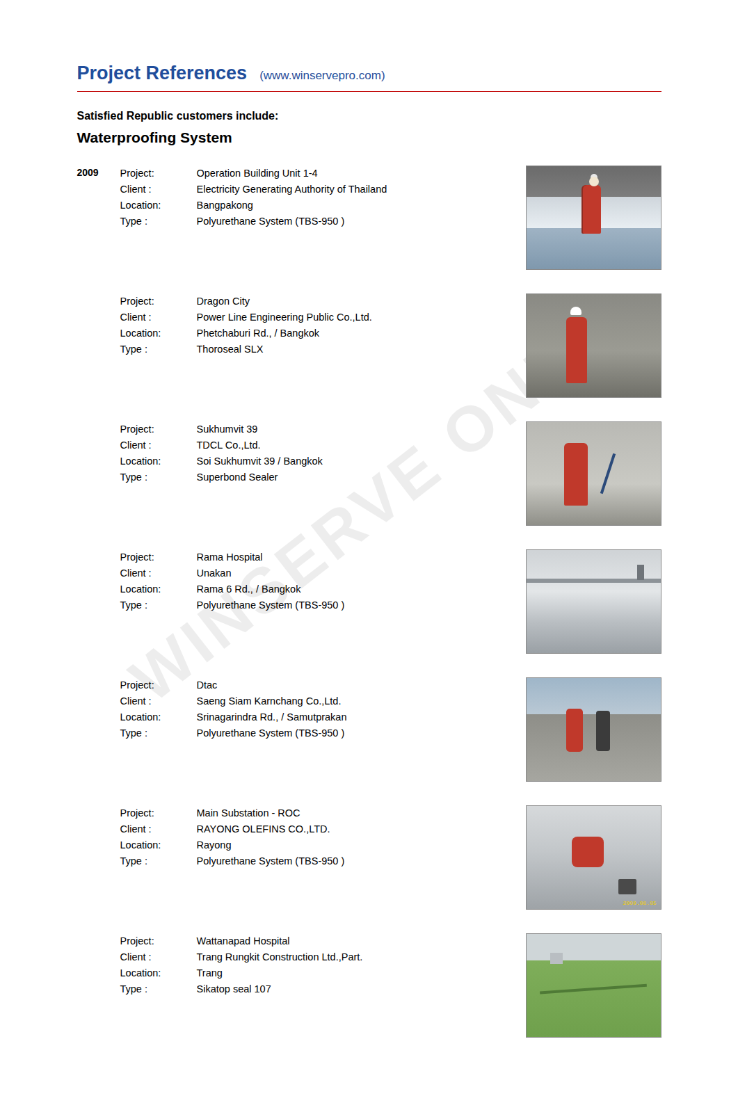WINSERVE ONLY
Project References
(www.winservepro.com)
Satisfied Republic customers include:
Waterproofing System
2009
| Project: | Operation Building Unit 1-4 |
| Client : | Electricity Generating Authority of Thailand |
| Location: | Bangpakong |
| Type : | Polyurethane System (TBS-950 ) |
| Project: | Dragon City |
| Client : | Power Line Engineering Public Co.,Ltd. |
| Location: | Phetchaburi Rd., / Bangkok |
| Type : | Thoroseal SLX |
| Project: | Sukhumvit 39 |
| Client : | TDCL Co.,Ltd. |
| Location: | Soi Sukhumvit 39 / Bangkok |
| Type : | Superbond Sealer |
| Project: | Rama Hospital |
| Client : | Unakan |
| Location: | Rama 6 Rd., / Bangkok |
| Type : | Polyurethane System (TBS-950 ) |
| Project: | Dtac |
| Client : | Saeng Siam Karnchang Co.,Ltd. |
| Location: | Srinagarindra Rd., / Samutprakan |
| Type : | Polyurethane System (TBS-950 ) |
| Project: | Main Substation - ROC |
| Client : | RAYONG OLEFINS CO.,LTD. |
| Location: | Rayong |
| Type : | Polyurethane System (TBS-950 ) |
2009.08.05
| Project: | Wattanapad Hospital |
| Client : | Trang Rungkit Construction Ltd.,Part. |
| Location: | Trang |
| Type : | Sikatop seal 107 |